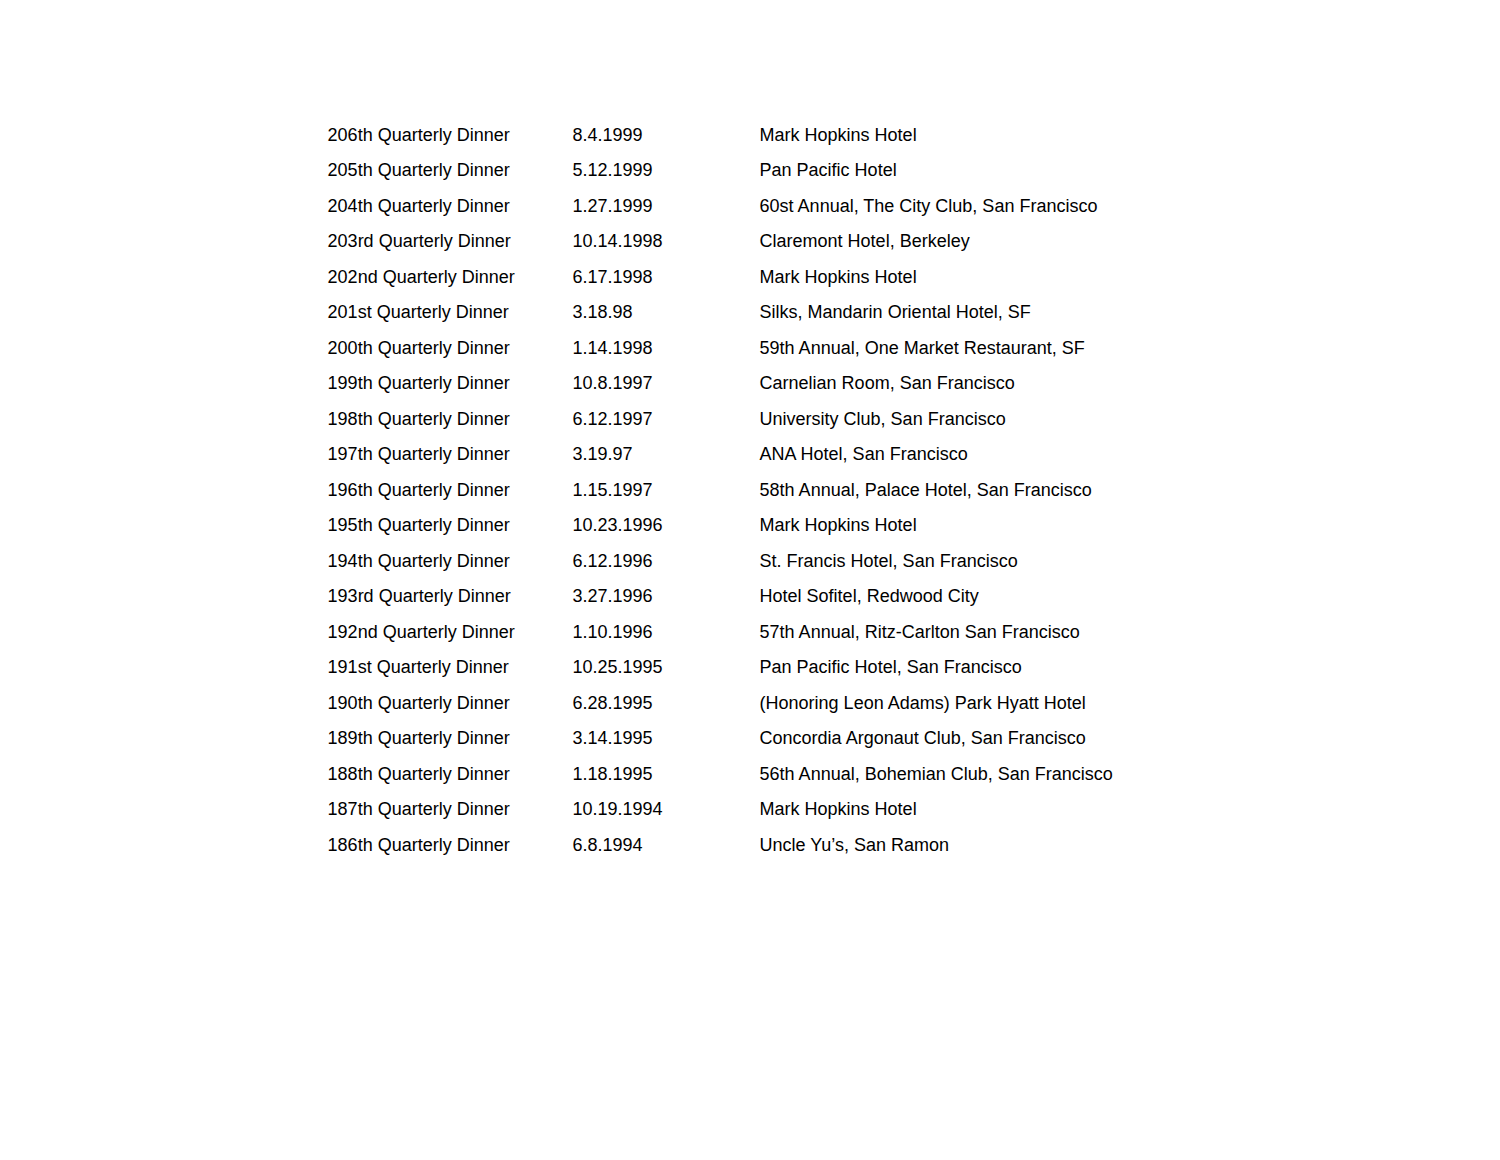| 206th Quarterly Dinner | 8.4.1999 | Mark Hopkins Hotel |
| 205th Quarterly Dinner | 5.12.1999 | Pan Pacific Hotel |
| 204th Quarterly Dinner | 1.27.1999 | 60st Annual, The City Club, San Francisco |
| 203rd Quarterly Dinner | 10.14.1998 | Claremont Hotel, Berkeley |
| 202nd Quarterly Dinner | 6.17.1998 | Mark Hopkins Hotel |
| 201st Quarterly Dinner | 3.18.98 | Silks, Mandarin Oriental Hotel, SF |
| 200th Quarterly Dinner | 1.14.1998 | 59th Annual, One Market Restaurant, SF |
| 199th Quarterly Dinner | 10.8.1997 | Carnelian Room, San Francisco |
| 198th Quarterly Dinner | 6.12.1997 | University Club, San Francisco |
| 197th Quarterly Dinner | 3.19.97 | ANA Hotel, San Francisco |
| 196th Quarterly Dinner | 1.15.1997 | 58th Annual, Palace Hotel, San Francisco |
| 195th Quarterly Dinner | 10.23.1996 | Mark Hopkins Hotel |
| 194th Quarterly Dinner | 6.12.1996 | St. Francis Hotel, San Francisco |
| 193rd Quarterly Dinner | 3.27.1996 | Hotel Sofitel, Redwood City |
| 192nd Quarterly Dinner | 1.10.1996 | 57th Annual, Ritz-Carlton San Francisco |
| 191st Quarterly Dinner | 10.25.1995 | Pan Pacific Hotel, San Francisco |
| 190th Quarterly Dinner | 6.28.1995 | (Honoring Leon Adams) Park Hyatt Hotel |
| 189th Quarterly Dinner | 3.14.1995 | Concordia Argonaut Club, San Francisco |
| 188th Quarterly Dinner | 1.18.1995 | 56th Annual, Bohemian Club, San Francisco |
| 187th Quarterly Dinner | 10.19.1994 | Mark Hopkins Hotel |
| 186th Quarterly Dinner | 6.8.1994 | Uncle Yu’s, San Ramon |